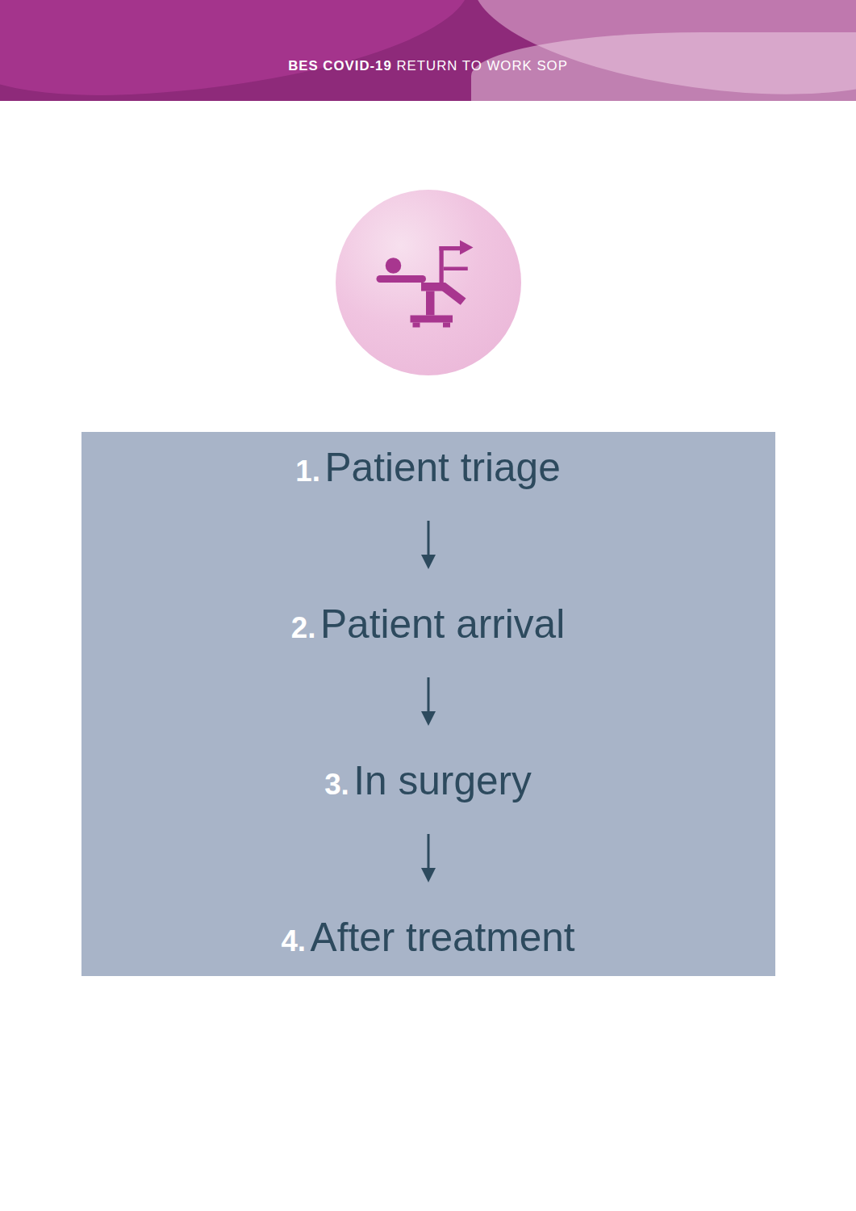BES COVID-19 RETURN TO WORK SOP
1. Patient triage
2. Patient arrival
3. In surgery
4. After treatment